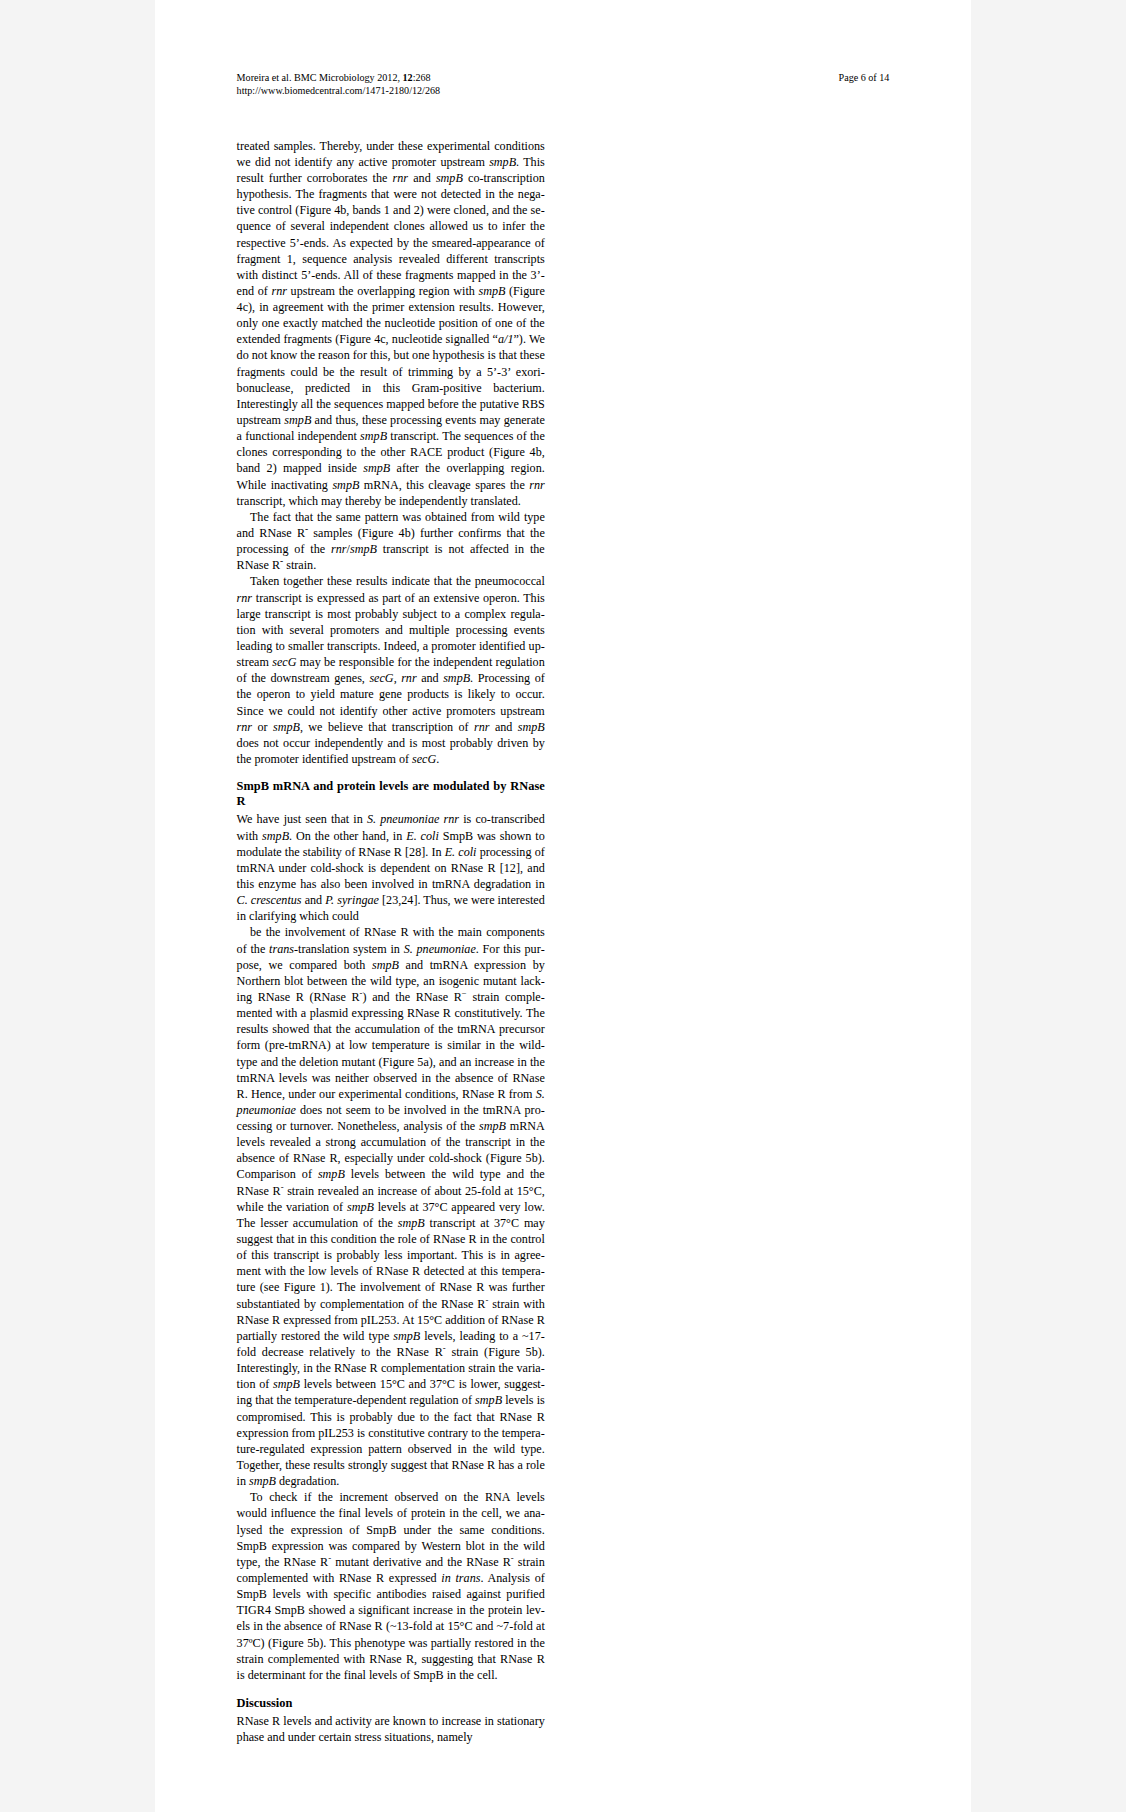Moreira et al. BMC Microbiology 2012, 12:268 http://www.biomedcentral.com/1471-2180/12/268
Page 6 of 14
treated samples. Thereby, under these experimental conditions we did not identify any active promoter upstream smpB. This result further corroborates the rnr and smpB co-transcription hypothesis. The fragments that were not detected in the negative control (Figure 4b, bands 1 and 2) were cloned, and the sequence of several independent clones allowed us to infer the respective 5’-ends. As expected by the smeared-appearance of fragment 1, sequence analysis revealed different transcripts with distinct 5’-ends. All of these fragments mapped in the 3’-end of rnr upstream the overlapping region with smpB (Figure 4c), in agreement with the primer extension results. However, only one exactly matched the nucleotide position of one of the extended fragments (Figure 4c, nucleotide signalled “a/1”). We do not know the reason for this, but one hypothesis is that these fragments could be the result of trimming by a 5’-3’ exoribonuclease, predicted in this Gram-positive bacterium. Interestingly all the sequences mapped before the putative RBS upstream smpB and thus, these processing events may generate a functional independent smpB transcript. The sequences of the clones corresponding to the other RACE product (Figure 4b, band 2) mapped inside smpB after the overlapping region. While inactivating smpB mRNA, this cleavage spares the rnr transcript, which may thereby be independently translated.
The fact that the same pattern was obtained from wild type and RNase R- samples (Figure 4b) further confirms that the processing of the rnr/smpB transcript is not affected in the RNase R- strain.
Taken together these results indicate that the pneumococcal rnr transcript is expressed as part of an extensive operon. This large transcript is most probably subject to a complex regulation with several promoters and multiple processing events leading to smaller transcripts. Indeed, a promoter identified upstream secG may be responsible for the independent regulation of the downstream genes, secG, rnr and smpB. Processing of the operon to yield mature gene products is likely to occur. Since we could not identify other active promoters upstream rnr or smpB, we believe that transcription of rnr and smpB does not occur independently and is most probably driven by the promoter identified upstream of secG.
SmpB mRNA and protein levels are modulated by RNase R
We have just seen that in S. pneumoniae rnr is co-transcribed with smpB. On the other hand, in E. coli SmpB was shown to modulate the stability of RNase R [28]. In E. coli processing of tmRNA under cold-shock is dependent on RNase R [12], and this enzyme has also been involved in tmRNA degradation in C. crescentus and P. syringae [23,24]. Thus, we were interested in clarifying which could
be the involvement of RNase R with the main components of the trans-translation system in S. pneumoniae. For this purpose, we compared both smpB and tmRNA expression by Northern blot between the wild type, an isogenic mutant lacking RNase R (RNase R-) and the RNase R− strain complemented with a plasmid expressing RNase R constitutively. The results showed that the accumulation of the tmRNA precursor form (pre-tmRNA) at low temperature is similar in the wild-type and the deletion mutant (Figure 5a), and an increase in the tmRNA levels was neither observed in the absence of RNase R. Hence, under our experimental conditions, RNase R from S. pneumoniae does not seem to be involved in the tmRNA processing or turnover. Nonetheless, analysis of the smpB mRNA levels revealed a strong accumulation of the transcript in the absence of RNase R, especially under cold-shock (Figure 5b). Comparison of smpB levels between the wild type and the RNase R- strain revealed an increase of about 25-fold at 15°C, while the variation of smpB levels at 37°C appeared very low. The lesser accumulation of the smpB transcript at 37°C may suggest that in this condition the role of RNase R in the control of this transcript is probably less important. This is in agreement with the low levels of RNase R detected at this temperature (see Figure 1). The involvement of RNase R was further substantiated by complementation of the RNase R- strain with RNase R expressed from pIL253. At 15°C addition of RNase R partially restored the wild type smpB levels, leading to a ~17-fold decrease relatively to the RNase R- strain (Figure 5b). Interestingly, in the RNase R complementation strain the variation of smpB levels between 15°C and 37°C is lower, suggesting that the temperature-dependent regulation of smpB levels is compromised. This is probably due to the fact that RNase R expression from pIL253 is constitutive contrary to the temperature-regulated expression pattern observed in the wild type. Together, these results strongly suggest that RNase R has a role in smpB degradation.
To check if the increment observed on the RNA levels would influence the final levels of protein in the cell, we analysed the expression of SmpB under the same conditions. SmpB expression was compared by Western blot in the wild type, the RNase R- mutant derivative and the RNase R- strain complemented with RNase R expressed in trans. Analysis of SmpB levels with specific antibodies raised against purified TIGR4 SmpB showed a significant increase in the protein levels in the absence of RNase R (~13-fold at 15°C and ~7-fold at 37ºC) (Figure 5b). This phenotype was partially restored in the strain complemented with RNase R, suggesting that RNase R is determinant for the final levels of SmpB in the cell.
Discussion
RNase R levels and activity are known to increase in stationary phase and under certain stress situations, namely